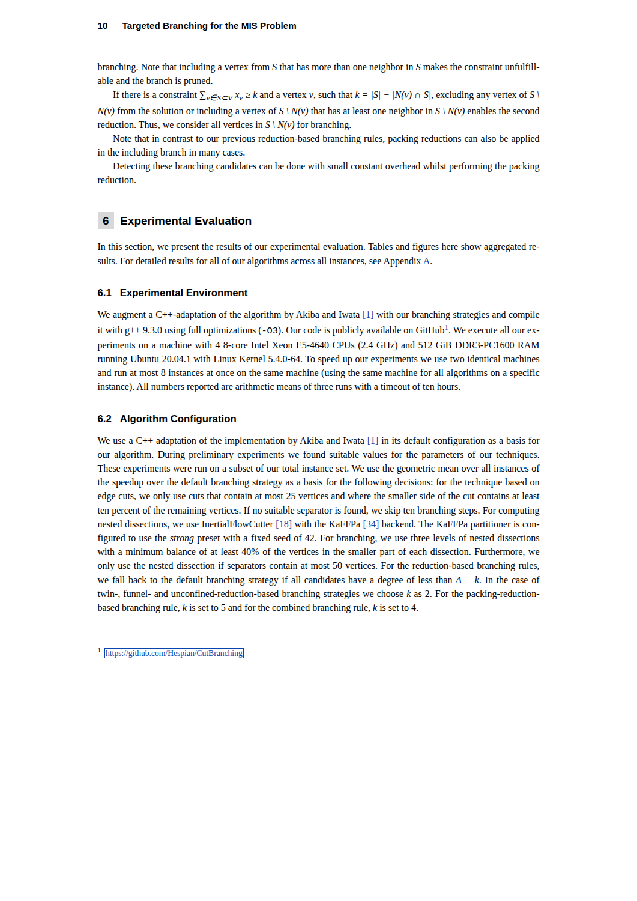10 Targeted Branching for the MIS Problem
branching. Note that including a vertex from S that has more than one neighbor in S makes the constraint unfulfillable and the branch is pruned.
If there is a constraint ∑v∈S⊂V xv ≥ k and a vertex v, such that k = |S| − |N(v) ∩ S|, excluding any vertex of S \ N(v) from the solution or including a vertex of S \ N(v) that has at least one neighbor in S \ N(v) enables the second reduction. Thus, we consider all vertices in S \ N(v) for branching.
Note that in contrast to our previous reduction-based branching rules, packing reductions can also be applied in the including branch in many cases.
Detecting these branching candidates can be done with small constant overhead whilst performing the packing reduction.
6 Experimental Evaluation
In this section, we present the results of our experimental evaluation. Tables and figures here show aggregated results. For detailed results for all of our algorithms across all instances, see Appendix A.
6.1 Experimental Environment
We augment a C++-adaptation of the algorithm by Akiba and Iwata [1] with our branching strategies and compile it with g++ 9.3.0 using full optimizations (-O3). Our code is publicly available on GitHub1. We execute all our experiments on a machine with 4 8-core Intel Xeon E5-4640 CPUs (2.4 GHz) and 512 GiB DDR3-PC1600 RAM running Ubuntu 20.04.1 with Linux Kernel 5.4.0-64. To speed up our experiments we use two identical machines and run at most 8 instances at once on the same machine (using the same machine for all algorithms on a specific instance). All numbers reported are arithmetic means of three runs with a timeout of ten hours.
6.2 Algorithm Configuration
We use a C++ adaptation of the implementation by Akiba and Iwata [1] in its default configuration as a basis for our algorithm. During preliminary experiments we found suitable values for the parameters of our techniques. These experiments were run on a subset of our total instance set. We use the geometric mean over all instances of the speedup over the default branching strategy as a basis for the following decisions: for the technique based on edge cuts, we only use cuts that contain at most 25 vertices and where the smaller side of the cut contains at least ten percent of the remaining vertices. If no suitable separator is found, we skip ten branching steps. For computing nested dissections, we use InertialFlowCutter [18] with the KaFFPa [34] backend. The KaFFPa partitioner is configured to use the strong preset with a fixed seed of 42. For branching, we use three levels of nested dissections with a minimum balance of at least 40% of the vertices in the smaller part of each dissection. Furthermore, we only use the nested dissection if separators contain at most 50 vertices. For the reduction-based branching rules, we fall back to the default branching strategy if all candidates have a degree of less than Δ − k. In the case of twin-, funnel- and unconfined-reduction-based branching strategies we choose k as 2. For the packing-reduction-based branching rule, k is set to 5 and for the combined branching rule, k is set to 4.
1 https://github.com/Hespian/CutBranching